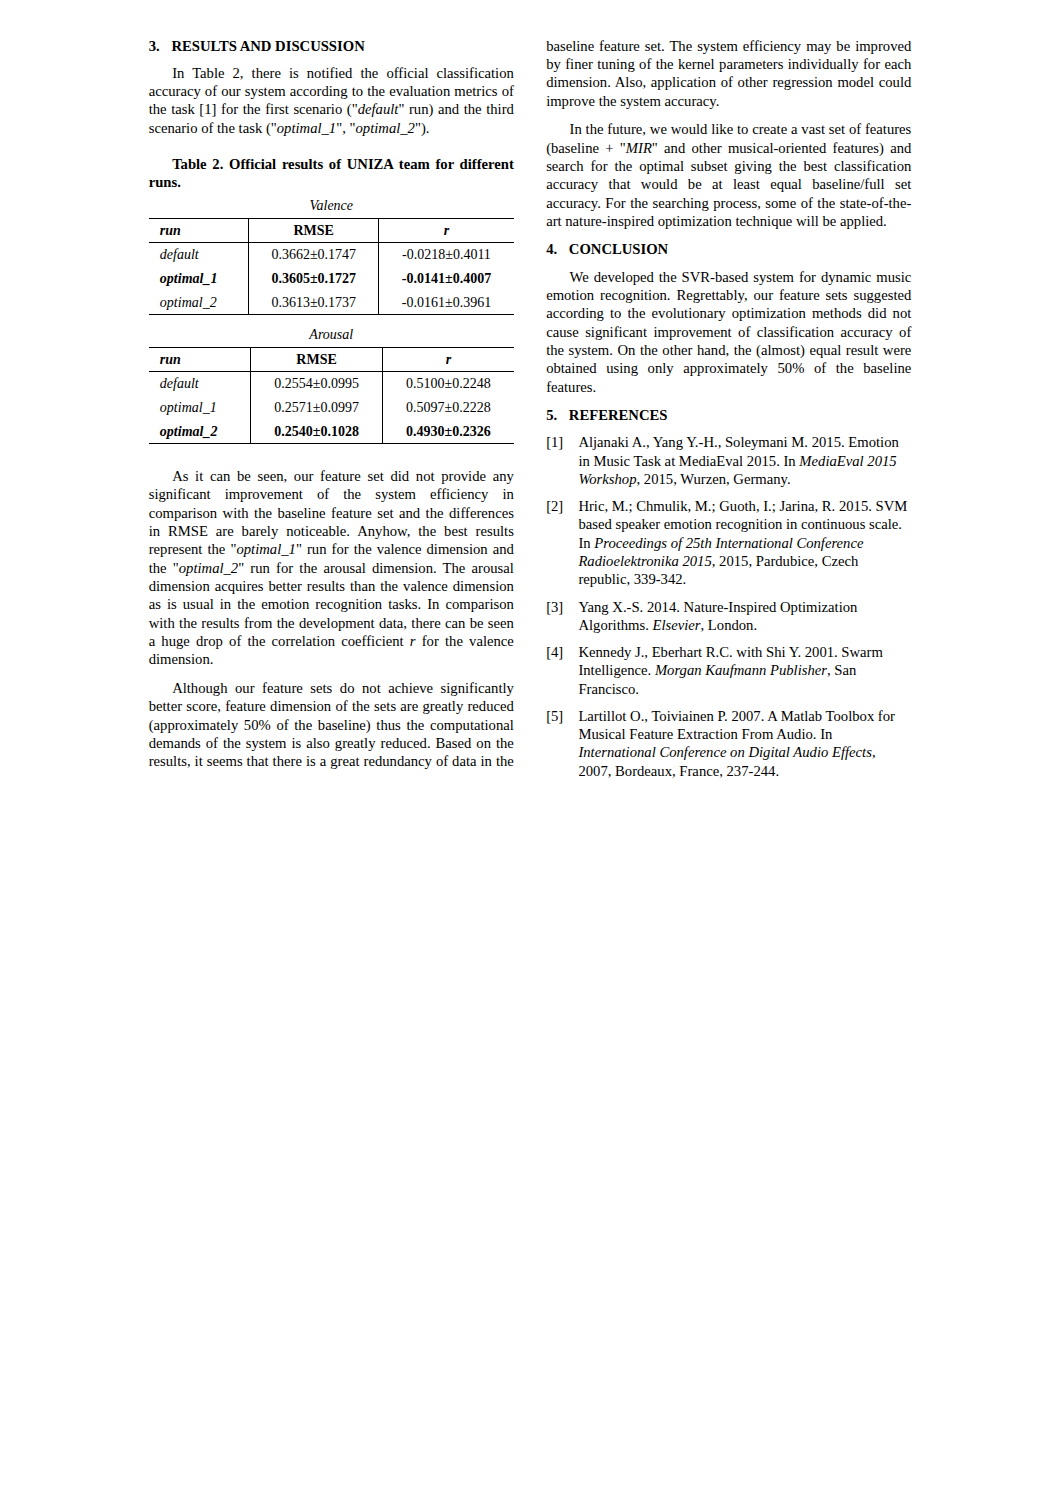3. RESULTS AND DISCUSSION
In Table 2, there is notified the official classification accuracy of our system according to the evaluation metrics of the task [1] for the first scenario ("default" run) and the third scenario of the task ("optimal_1", "optimal_2").
Table 2. Official results of UNIZA team for different runs.
Valence
| run | RMSE | r |
| --- | --- | --- |
| default | 0.3662±0.1747 | -0.0218±0.4011 |
| optimal_1 | 0.3605±0.1727 | -0.0141±0.4007 |
| optimal_2 | 0.3613±0.1737 | -0.0161±0.3961 |
Arousal
| run | RMSE | r |
| --- | --- | --- |
| default | 0.2554±0.0995 | 0.5100±0.2248 |
| optimal_1 | 0.2571±0.0997 | 0.5097±0.2228 |
| optimal_2 | 0.2540±0.1028 | 0.4930±0.2326 |
As it can be seen, our feature set did not provide any significant improvement of the system efficiency in comparison with the baseline feature set and the differences in RMSE are barely noticeable. Anyhow, the best results represent the "optimal_1" run for the valence dimension and the "optimal_2" run for the arousal dimension. The arousal dimension acquires better results than the valence dimension as is usual in the emotion recognition tasks. In comparison with the results from the development data, there can be seen a huge drop of the correlation coefficient r for the valence dimension.
Although our feature sets do not achieve significantly better score, feature dimension of the sets are greatly reduced (approximately 50% of the baseline) thus the computational demands of the system is also greatly reduced. Based on the results, it seems that there is a great redundancy of data in the baseline feature set. The system efficiency may be improved by finer tuning of the kernel parameters individually for each dimension. Also, application of other regression model could improve the system accuracy.
In the future, we would like to create a vast set of features (baseline + "MIR" and other musical-oriented features) and search for the optimal subset giving the best classification accuracy that would be at least equal baseline/full set accuracy. For the searching process, some of the state-of-the-art nature-inspired optimization technique will be applied.
4. CONCLUSION
We developed the SVR-based system for dynamic music emotion recognition. Regrettably, our feature sets suggested according to the evolutionary optimization methods did not cause significant improvement of classification accuracy of the system. On the other hand, the (almost) equal result were obtained using only approximately 50% of the baseline features.
5. REFERENCES
Aljanaki A., Yang Y.-H., Soleymani M. 2015. Emotion in Music Task at MediaEval 2015. In MediaEval 2015 Workshop, 2015, Wurzen, Germany.
Hric, M.; Chmulik, M.; Guoth, I.; Jarina, R. 2015. SVM based speaker emotion recognition in continuous scale. In Proceedings of 25th International Conference Radioelektronika 2015, 2015, Pardubice, Czech republic, 339-342.
Yang X.-S. 2014. Nature-Inspired Optimization Algorithms. Elsevier, London.
Kennedy J., Eberhart R.C. with Shi Y. 2001. Swarm Intelligence. Morgan Kaufmann Publisher, San Francisco.
Lartillot O., Toiviainen P. 2007. A Matlab Toolbox for Musical Feature Extraction From Audio. In International Conference on Digital Audio Effects, 2007, Bordeaux, France, 237-244.